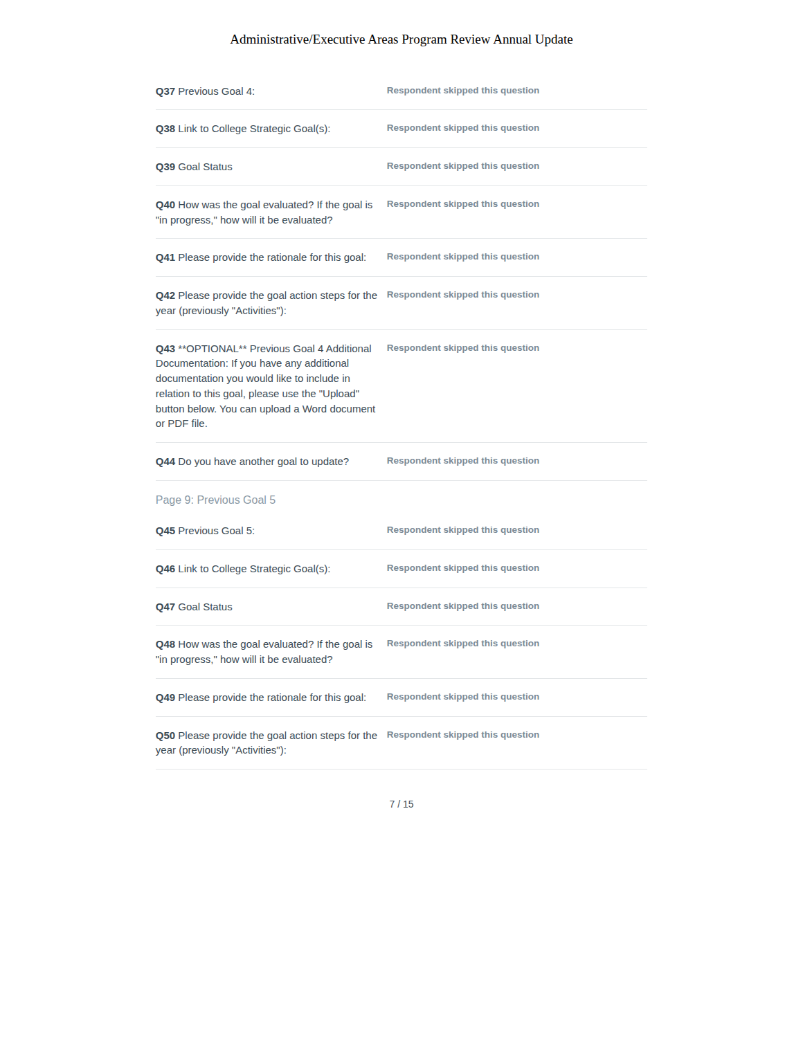Administrative/Executive Areas Program Review Annual Update
| Q37 Previous Goal 4: | Respondent skipped this question |
| Q38 Link to College Strategic Goal(s): | Respondent skipped this question |
| Q39 Goal Status | Respondent skipped this question |
| Q40 How was the goal evaluated? If the goal is "in progress," how will it be evaluated? | Respondent skipped this question |
| Q41 Please provide the rationale for this goal: | Respondent skipped this question |
| Q42 Please provide the goal action steps for the year (previously "Activities"): | Respondent skipped this question |
| Q43 **OPTIONAL** Previous Goal 4 Additional Documentation: If you have any additional documentation you would like to include in relation to this goal, please use the "Upload" button below. You can upload a Word document or PDF file. | Respondent skipped this question |
| Q44 Do you have another goal to update? | Respondent skipped this question |
| Page 9: Previous Goal 5 |
| Q45 Previous Goal 5: | Respondent skipped this question |
| Q46 Link to College Strategic Goal(s): | Respondent skipped this question |
| Q47 Goal Status | Respondent skipped this question |
| Q48 How was the goal evaluated? If the goal is "in progress," how will it be evaluated? | Respondent skipped this question |
| Q49 Please provide the rationale for this goal: | Respondent skipped this question |
| Q50 Please provide the goal action steps for the year (previously "Activities"): | Respondent skipped this question |
7 / 15